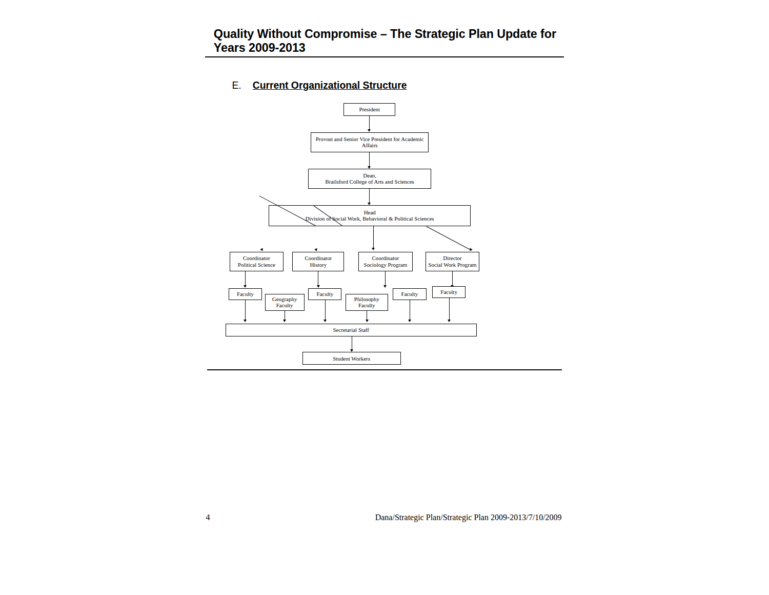Quality Without Compromise – The Strategic Plan Update for Years 2009-2013
E. Current Organizational Structure
President
Provost and Senior Vice President for Academic Affairs
Dean,
Brailsford College of Arts and Sciences
Head
Division of Social Work, Behavioral & Political Sciences
Coordinator
Political Science
Coordinator
History
Coordinator
Sociology Program
Director
Social Work Program
Faculty
Geography
Faculty
Faculty
Philosophy
Faculty
Faculty
Faculty
Secretarial Staff
Student Workers
4
Dana/Strategic Plan/Strategic Plan 2009-2013/7/10/2009